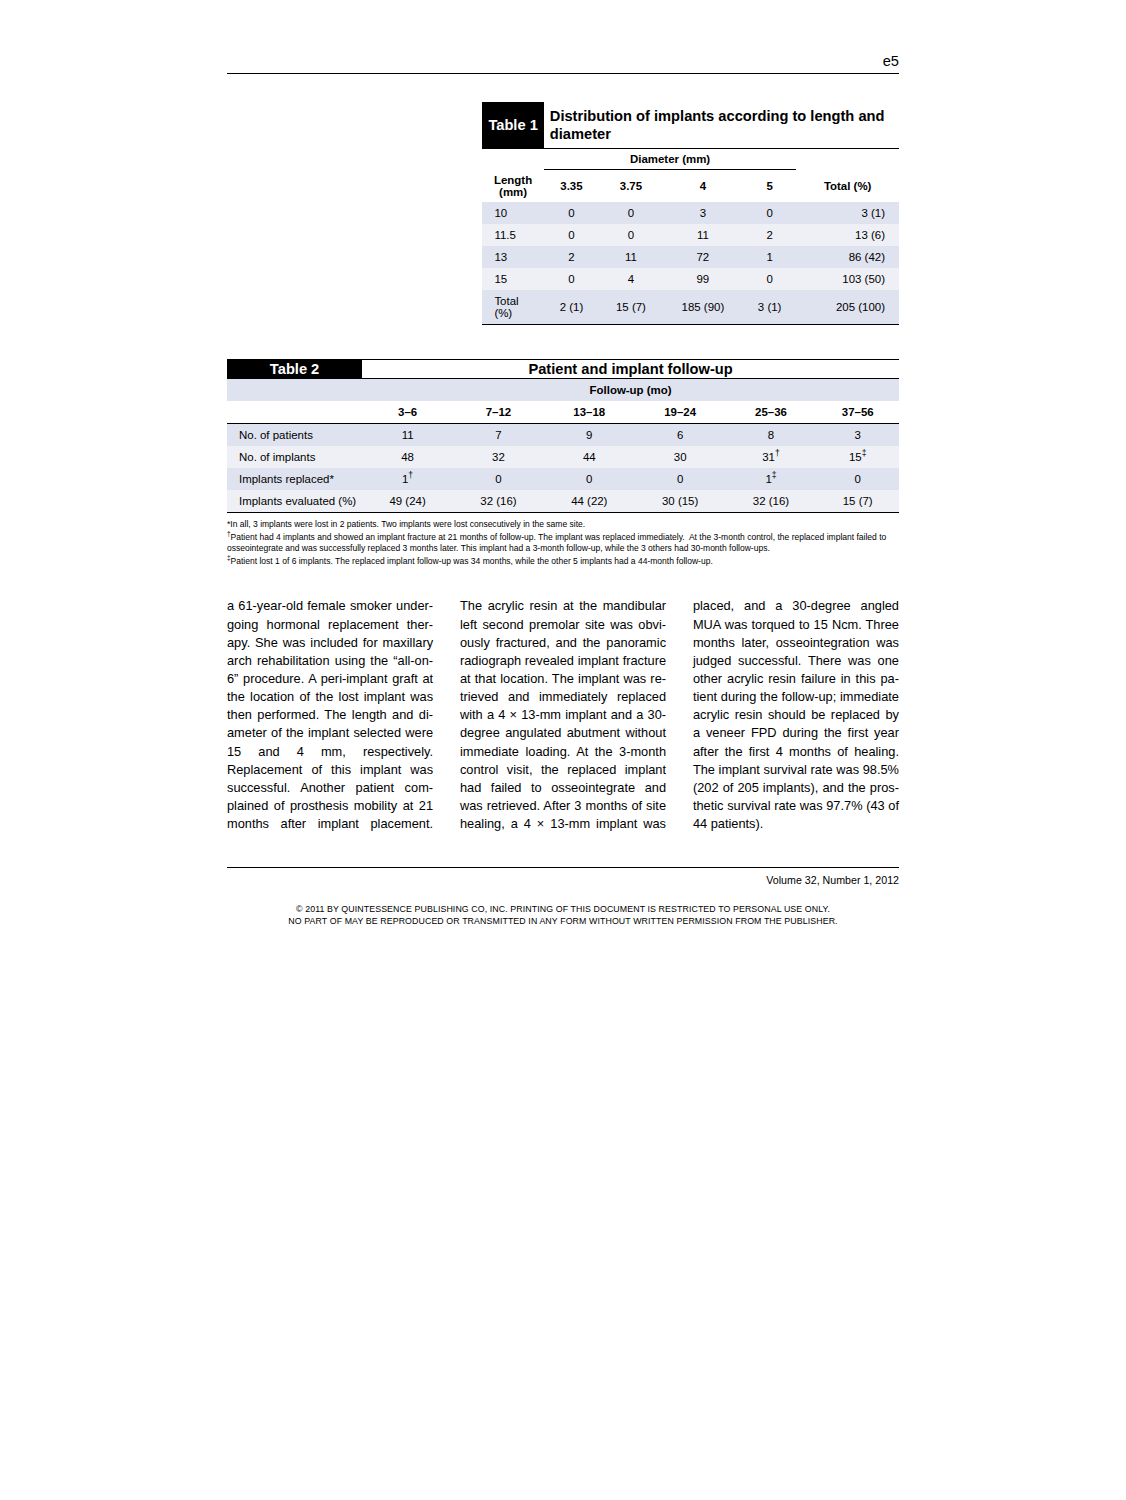e5
| Table 1 | Distribution of implants according to length and diameter |
| | Diameter (mm) | |
| Length (mm) | 3.35 | 3.75 | 4 | 5 | Total (%) |
| 10 | 0 | 0 | 3 | 0 | 3 (1) |
| 11.5 | 0 | 0 | 11 | 2 | 13 (6) |
| 13 | 2 | 11 | 72 | 1 | 86 (42) |
| 15 | 0 | 4 | 99 | 0 | 103 (50) |
| Total (%) | 2 (1) | 15 (7) | 185 (90) | 3 (1) | 205 (100) |
| Table 2 | Patient and implant follow-up |
| | Follow-up (mo) |
| | 3–6 | 7–12 | 13–18 | 19–24 | 25–36 | 37–56 |
| No. of patients | 11 | 7 | 9 | 6 | 8 | 3 |
| No. of implants | 48 | 32 | 44 | 30 | 31 † | 15 ‡ |
| Implants replaced* | 1 † | 0 | 0 | 0 | 1 ‡ | 0 |
| Implants evaluated (%) | 49 (24) | 32 (16) | 44 (22) | 30 (15) | 32 (16) | 15 (7) |
*In all, 3 implants were lost in 2 patients. Two implants were lost consecutively in the same site.
†Patient had 4 implants and showed an implant fracture at 21 months of follow-up. The implant was replaced immediately. At the 3-month control, the replaced implant failed to osseointegrate and was successfully replaced 3 months later. This implant had a 3-month follow-up, while the 3 others had 30-month follow-ups.
‡Patient lost 1 of 6 implants. The replaced implant follow-up was 34 months, while the other 5 implants had a 44-month follow-up.
a 61-year-old female smoker undergoing hormonal replacement therapy. She was included for maxillary arch rehabilitation using the “all-on-6” procedure. A peri-implant graft at the location of the lost implant was then performed. The length and diameter of the implant selected were 15 and 4 mm, respectively. Replacement of this implant was successful. Another patient complained of prosthesis mobility at 21 months after implant placement. The acrylic resin at the mandibular left second premolar site was obviously fractured, and the panoramic radiograph revealed implant fracture at that location. The implant was retrieved and immediately replaced with a 4 × 13-mm implant and a 30-degree angulated abutment without immediate loading. At the 3-month control visit, the replaced implant had failed to osseointegrate and was retrieved. After 3 months of site healing, a 4 × 13-mm implant was placed, and a 30-degree angled MUA was torqued to 15 Ncm. Three months later, osseointegration was judged successful. There was one other acrylic resin failure in this patient during the follow-up; immediate acrylic resin should be replaced by a veneer FPD during the first year after the first 4 months of healing. The implant survival rate was 98.5% (202 of 205 implants), and the prosthetic survival rate was 97.7% (43 of 44 patients).
Volume 32, Number 1, 2012
© 2011 BY QUINTESSENCE PUBLISHING CO, INC. PRINTING OF THIS DOCUMENT IS RESTRICTED TO PERSONAL USE ONLY.
NO PART OF MAY BE REPRODUCED OR TRANSMITTED IN ANY FORM WITHOUT WRITTEN PERMISSION FROM THE PUBLISHER.